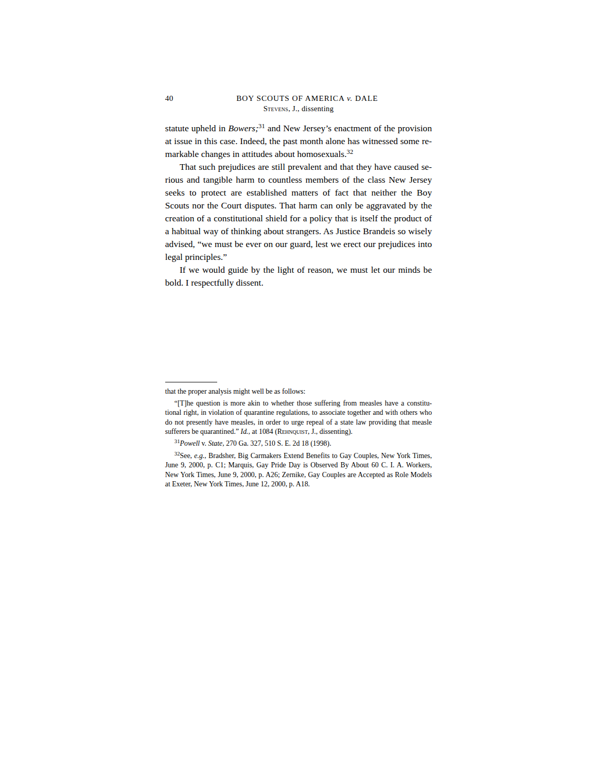40 Boy Scouts of America v. Dale
Stevens, J., dissenting
statute upheld in Bowers;31 and New Jersey’s enactment of the provision at issue in this case. Indeed, the past month alone has witnessed some remarkable changes in attitudes about homosexuals.32
That such prejudices are still prevalent and that they have caused serious and tangible harm to countless members of the class New Jersey seeks to protect are established matters of fact that neither the Boy Scouts nor the Court disputes. That harm can only be aggravated by the creation of a constitutional shield for a policy that is itself the product of a habitual way of thinking about strangers. As Justice Brandeis so wisely advised, “we must be ever on our guard, lest we erect our prejudices into legal principles.”
If we would guide by the light of reason, we must let our minds be bold. I respectfully dissent.
that the proper analysis might well be as follows:
“[T]he question is more akin to whether those suffering from measles have a constitutional right, in violation of quarantine regulations, to associate together and with others who do not presently have measles, in order to urge repeal of a state law providing that measle sufferers be quarantined.” Id., at 1084 (Rehnquist, J., dissenting).
31Powell v. State, 270 Ga. 327, 510 S. E. 2d 18 (1998).
32See, e.g., Bradsher, Big Carmakers Extend Benefits to Gay Couples, New York Times, June 9, 2000, p. C1; Marquis, Gay Pride Day is Observed By About 60 C. I. A. Workers, New York Times, June 9, 2000, p. A26; Zernike, Gay Couples are Accepted as Role Models at Exeter, New York Times, June 12, 2000, p. A18.